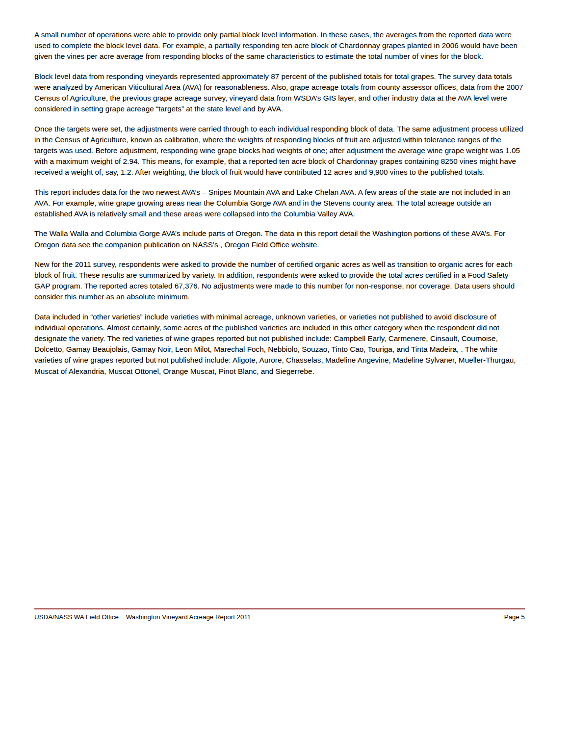A small number of operations were able to provide only partial block level information. In these cases, the averages from the reported data were used to complete the block level data. For example, a partially responding ten acre block of Chardonnay grapes planted in 2006 would have been given the vines per acre average from responding blocks of the same characteristics to estimate the total number of vines for the block.
Block level data from responding vineyards represented approximately 87 percent of the published totals for total grapes. The survey data totals were analyzed by American Viticultural Area (AVA) for reasonableness. Also, grape acreage totals from county assessor offices, data from the 2007 Census of Agriculture, the previous grape acreage survey, vineyard data from WSDA’s GIS layer, and other industry data at the AVA level were considered in setting grape acreage “targets” at the state level and by AVA.
Once the targets were set, the adjustments were carried through to each individual responding block of data. The same adjustment process utilized in the Census of Agriculture, known as calibration, where the weights of responding blocks of fruit are adjusted within tolerance ranges of the targets was used. Before adjustment, responding wine grape blocks had weights of one; after adjustment the average wine grape weight was 1.05 with a maximum weight of 2.94. This means, for example, that a reported ten acre block of Chardonnay grapes containing 8250 vines might have received a weight of, say, 1.2. After weighting, the block of fruit would have contributed 12 acres and 9,900 vines to the published totals.
This report includes data for the two newest AVA’s – Snipes Mountain AVA and Lake Chelan AVA. A few areas of the state are not included in an AVA. For example, wine grape growing areas near the Columbia Gorge AVA and in the Stevens county area. The total acreage outside an established AVA is relatively small and these areas were collapsed into the Columbia Valley AVA.
The Walla Walla and Columbia Gorge AVA’s include parts of Oregon. The data in this report detail the Washington portions of these AVA’s. For Oregon data see the companion publication on NASS’s , Oregon Field Office website.
New for the 2011 survey, respondents were asked to provide the number of certified organic acres as well as transition to organic acres for each block of fruit. These results are summarized by variety. In addition, respondents were asked to provide the total acres certified in a Food Safety GAP program. The reported acres totaled 67,376. No adjustments were made to this number for non-response, nor coverage. Data users should consider this number as an absolute minimum.
Data included in “other varieties” include varieties with minimal acreage, unknown varieties, or varieties not published to avoid disclosure of individual operations. Almost certainly, some acres of the published varieties are included in this other category when the respondent did not designate the variety. The red varieties of wine grapes reported but not published include: Campbell Early, Carmenere, Cinsault, Cournoise, Dolcetto, Gamay Beaujolais, Gamay Noir, Leon Milot, Marechal Foch, Nebbiolo, Souzao, Tinto Cao, Touriga, and Tinta Madeira, . The white varieties of wine grapes reported but not published include: Aligote, Aurore, Chasselas, Madeline Angevine, Madeline Sylvaner, Mueller-Thurgau, Muscat of Alexandria, Muscat Ottonel, Orange Muscat, Pinot Blanc, and Siegerrebe.
USDA/NASS WA Field Office Washington Vineyard Acreage Report 2011 Page 5